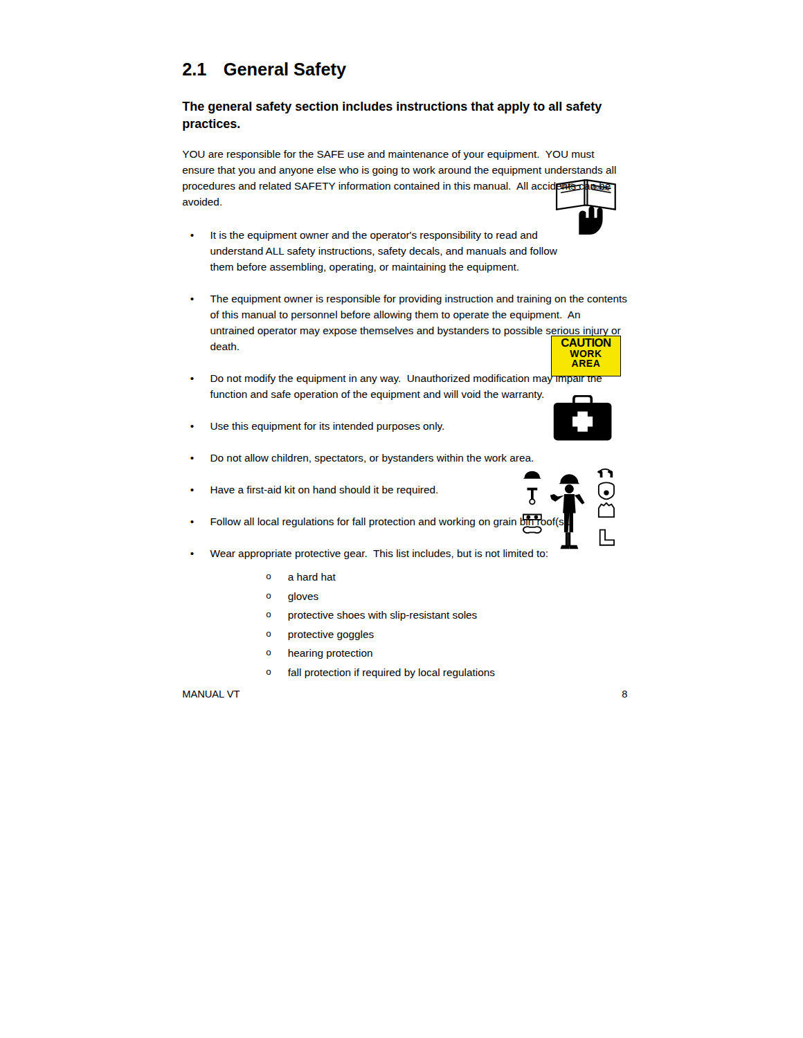2.1 General Safety
The general safety section includes instructions that apply to all safety practices.
YOU are responsible for the SAFE use and maintenance of your equipment. YOU must ensure that you and anyone else who is going to work around the equipment understands all procedures and related SAFETY information contained in this manual. All accidents can be avoided.
It is the equipment owner and the operator's responsibility to read and understand ALL safety instructions, safety decals, and manuals and follow them before assembling, operating, or maintaining the equipment.
The equipment owner is responsible for providing instruction and training on the contents of this manual to personnel before allowing them to operate the equipment. An untrained operator may expose themselves and bystanders to possible serious injury or death.
Do not modify the equipment in any way. Unauthorized modification may impair the function and safe operation of the equipment and will void the warranty.
Use this equipment for its intended purposes only.
Do not allow children, spectators, or bystanders within the work area.
Have a first-aid kit on hand should it be required.
Follow all local regulations for fall protection and working on grain bin roof(s).
Wear appropriate protective gear. This list includes, but is not limited to:
a hard hat
gloves
protective shoes with slip-resistant soles
protective goggles
hearing protection
fall protection if required by local regulations
READ MANUAL
CAUTION WORK AREA
MANUAL VT 8